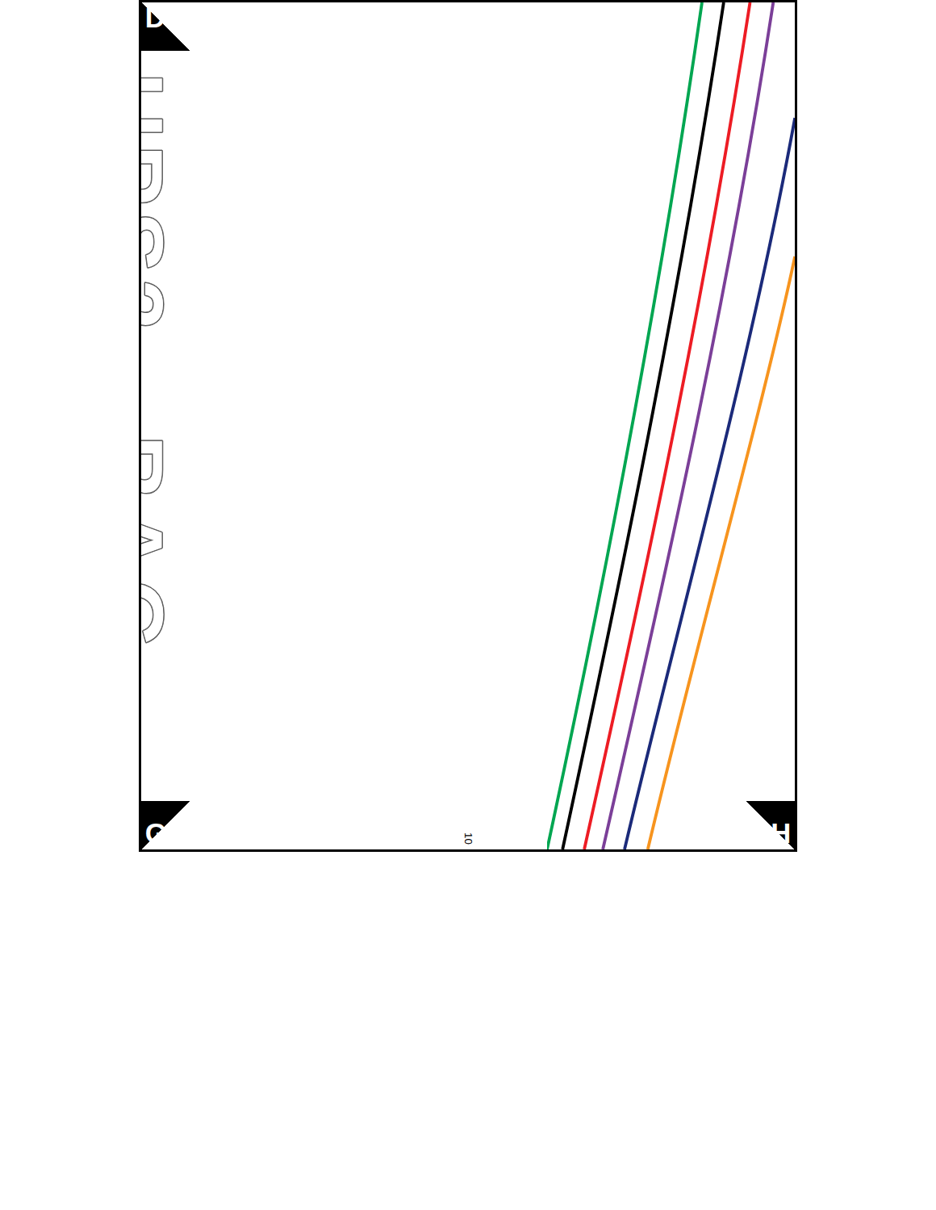D
G
H
HPS2 - BAC
10